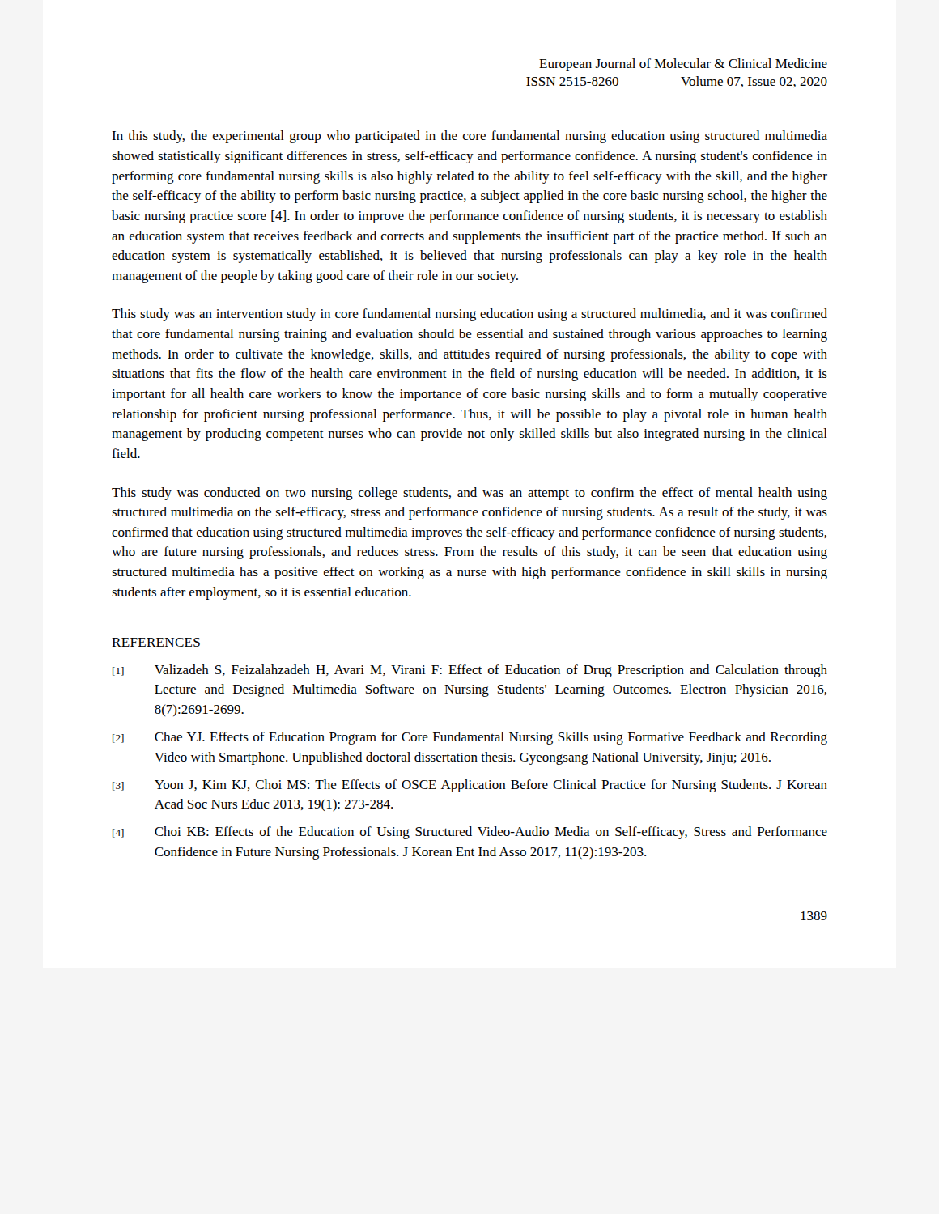European Journal of Molecular & Clinical Medicine ISSN 2515-8260 Volume 07, Issue 02, 2020
In this study, the experimental group who participated in the core fundamental nursing education using structured multimedia showed statistically significant differences in stress, self-efficacy and performance confidence. A nursing student's confidence in performing core fundamental nursing skills is also highly related to the ability to feel self-efficacy with the skill, and the higher the self-efficacy of the ability to perform basic nursing practice, a subject applied in the core basic nursing school, the higher the basic nursing practice score [4]. In order to improve the performance confidence of nursing students, it is necessary to establish an education system that receives feedback and corrects and supplements the insufficient part of the practice method. If such an education system is systematically established, it is believed that nursing professionals can play a key role in the health management of the people by taking good care of their role in our society.
This study was an intervention study in core fundamental nursing education using a structured multimedia, and it was confirmed that core fundamental nursing training and evaluation should be essential and sustained through various approaches to learning methods. In order to cultivate the knowledge, skills, and attitudes required of nursing professionals, the ability to cope with situations that fits the flow of the health care environment in the field of nursing education will be needed. In addition, it is important for all health care workers to know the importance of core basic nursing skills and to form a mutually cooperative relationship for proficient nursing professional performance. Thus, it will be possible to play a pivotal role in human health management by producing competent nurses who can provide not only skilled skills but also integrated nursing in the clinical field.
This study was conducted on two nursing college students, and was an attempt to confirm the effect of mental health using structured multimedia on the self-efficacy, stress and performance confidence of nursing students. As a result of the study, it was confirmed that education using structured multimedia improves the self-efficacy and performance confidence of nursing students, who are future nursing professionals, and reduces stress. From the results of this study, it can be seen that education using structured multimedia has a positive effect on working as a nurse with high performance confidence in skill skills in nursing students after employment, so it is essential education.
REFERENCES
[1] Valizadeh S, Feizalahzadeh H, Avari M, Virani F: Effect of Education of Drug Prescription and Calculation through Lecture and Designed Multimedia Software on Nursing Students' Learning Outcomes. Electron Physician 2016, 8(7):2691-2699.
[2] Chae YJ. Effects of Education Program for Core Fundamental Nursing Skills using Formative Feedback and Recording Video with Smartphone. Unpublished doctoral dissertation thesis. Gyeongsang National University, Jinju; 2016.
[3] Yoon J, Kim KJ, Choi MS: The Effects of OSCE Application Before Clinical Practice for Nursing Students. J Korean Acad Soc Nurs Educ 2013, 19(1): 273-284.
[4] Choi KB: Effects of the Education of Using Structured Video-Audio Media on Self-efficacy, Stress and Performance Confidence in Future Nursing Professionals. J Korean Ent Ind Asso 2017, 11(2):193-203.
1389